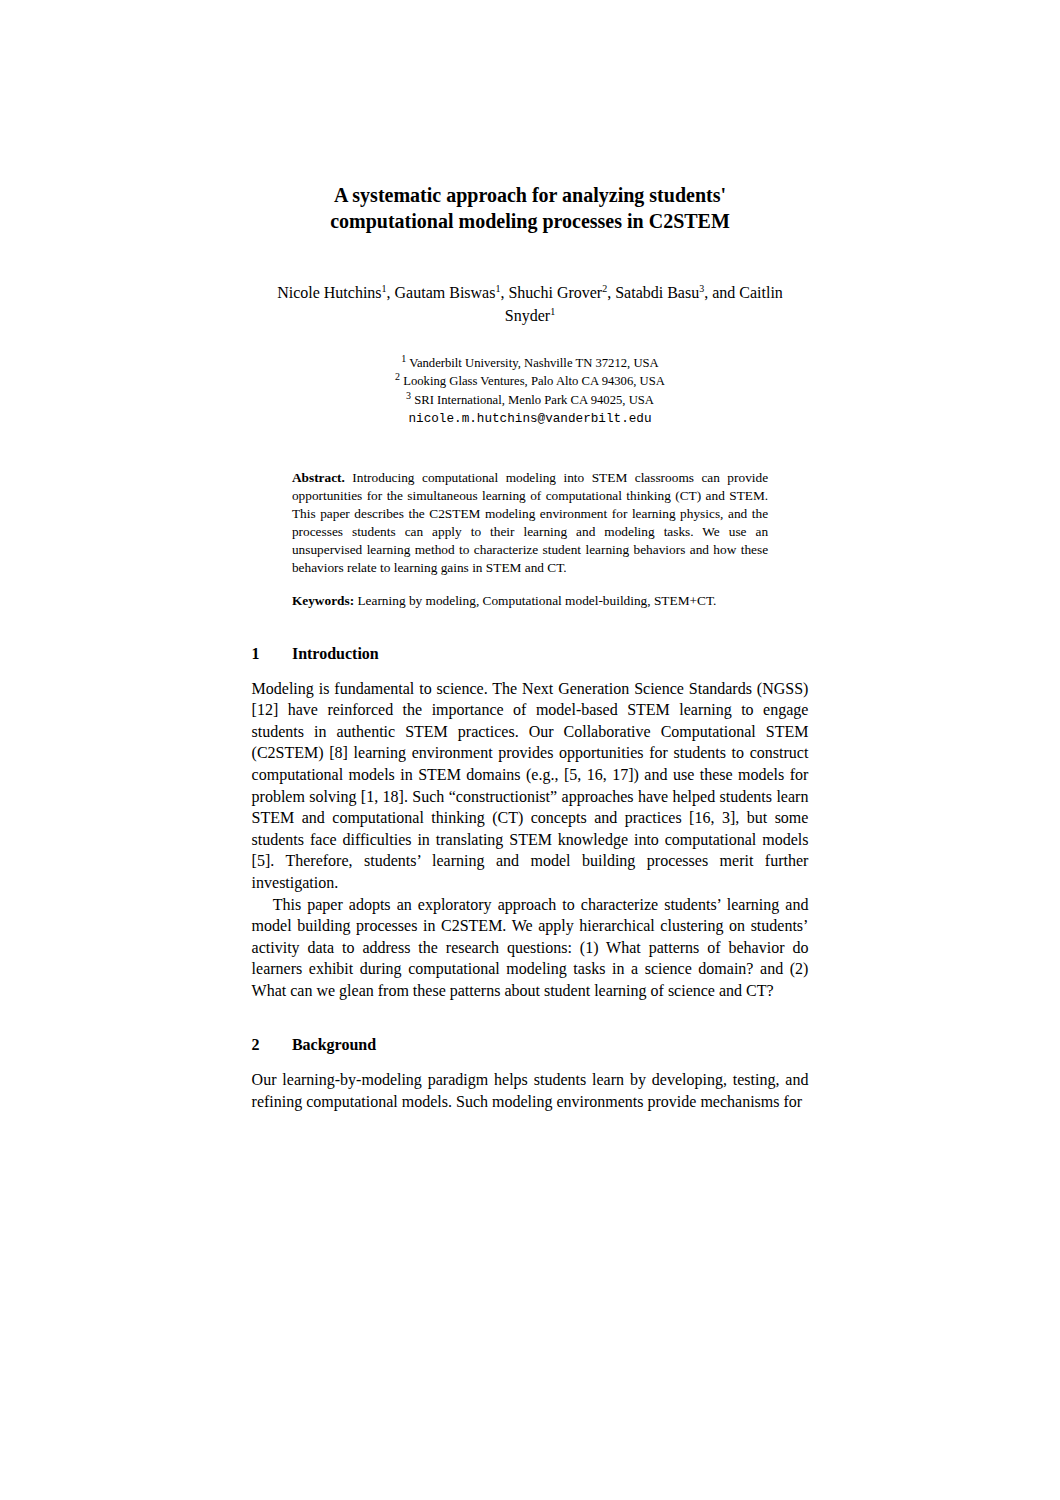A systematic approach for analyzing students'
computational modeling processes in C2STEM
Nicole Hutchins1, Gautam Biswas1, Shuchi Grover2, Satabdi Basu3, and Caitlin Snyder1
1 Vanderbilt University, Nashville TN 37212, USA
2 Looking Glass Ventures, Palo Alto CA 94306, USA
3 SRI International, Menlo Park CA 94025, USA
nicole.m.hutchins@vanderbilt.edu
Abstract. Introducing computational modeling into STEM classrooms can provide opportunities for the simultaneous learning of computational thinking (CT) and STEM. This paper describes the C2STEM modeling environment for learning physics, and the processes students can apply to their learning and modeling tasks. We use an unsupervised learning method to characterize student learning behaviors and how these behaviors relate to learning gains in STEM and CT.
Keywords: Learning by modeling, Computational model-building, STEM+CT.
1 Introduction
Modeling is fundamental to science. The Next Generation Science Standards (NGSS) [12] have reinforced the importance of model-based STEM learning to engage students in authentic STEM practices. Our Collaborative Computational STEM (C2STEM) [8] learning environment provides opportunities for students to construct computational models in STEM domains (e.g., [5, 16, 17]) and use these models for problem solving [1, 18]. Such “constructionist” approaches have helped students learn STEM and computational thinking (CT) concepts and practices [16, 3], but some students face difficulties in translating STEM knowledge into computational models [5]. Therefore, students’ learning and model building processes merit further investigation.
This paper adopts an exploratory approach to characterize students’ learning and model building processes in C2STEM. We apply hierarchical clustering on students’ activity data to address the research questions: (1) What patterns of behavior do learners exhibit during computational modeling tasks in a science domain? and (2) What can we glean from these patterns about student learning of science and CT?
2 Background
Our learning-by-modeling paradigm helps students learn by developing, testing, and refining computational models. Such modeling environments provide mechanisms for